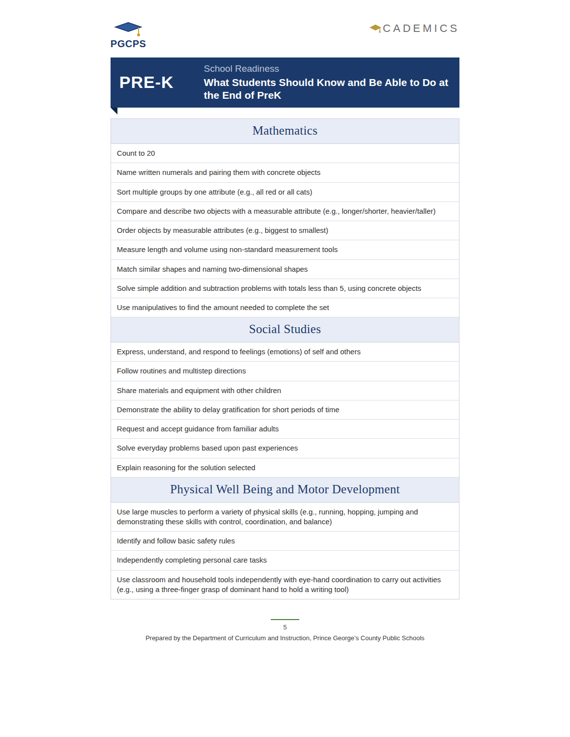PGCPS
CADEMICS
PRE-K
School Readiness
What Students Should Know and Be Able to Do at the End of PreK
Mathematics
Count to 20
Name written numerals and pairing them with concrete objects
Sort multiple groups by one attribute (e.g., all red or all cats)
Compare and describe two objects with a measurable attribute (e.g., longer/shorter, heavier/taller)
Order objects by measurable attributes (e.g., biggest to smallest)
Measure length and volume using non-standard measurement tools
Match similar shapes and naming two-dimensional shapes
Solve simple addition and subtraction problems with totals less than 5, using concrete objects
Use manipulatives to find the amount needed to complete the set
Social Studies
Express, understand, and respond to feelings (emotions) of self and others
Follow routines and multistep directions
Share materials and equipment with other children
Demonstrate the ability to delay gratification for short periods of time
Request and accept guidance from familiar adults
Solve everyday problems based upon past experiences
Explain reasoning for the solution selected
Physical Well Being and Motor Development
Use large muscles to perform a variety of physical skills (e.g., running, hopping, jumping and demonstrating these skills with control, coordination, and balance)
Identify and follow basic safety rules
Independently completing personal care tasks
Use classroom and household tools independently with eye-hand coordination to carry out activities (e.g., using a three-finger grasp of dominant hand to hold a writing tool)
5
Prepared by the Department of Curriculum and Instruction, Prince George’s County Public Schools